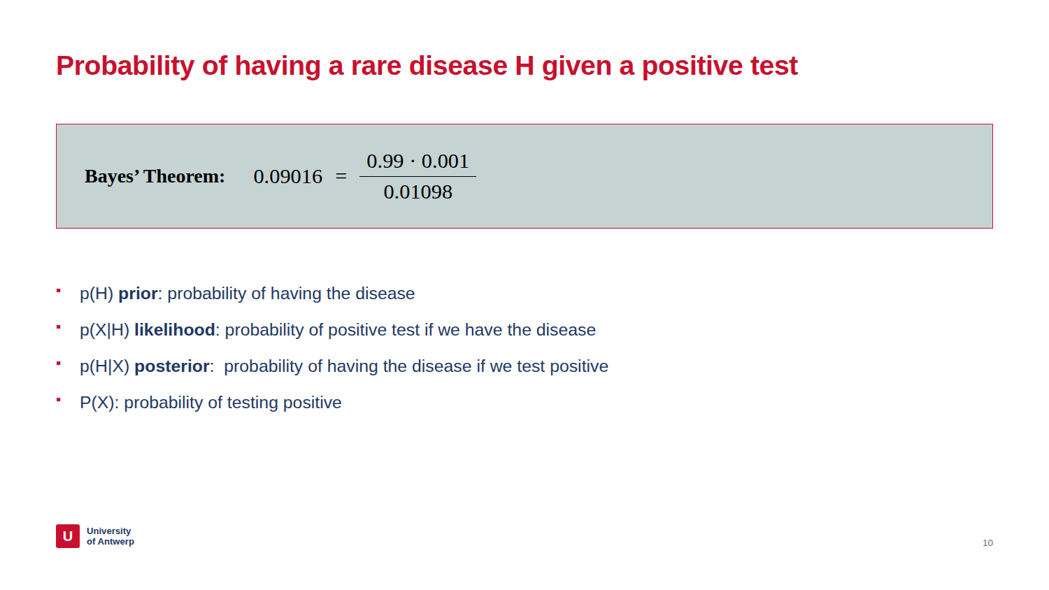Probability of having a rare disease H given a positive test
Bayes’ Theorem:
0.09016 = 0.99 · 0.001 0.01098
p(H) prior: probability of having the disease
p(X|H) likelihood: probability of positive test if we have the disease
p(H|X) posterior: probability of having the disease if we test positive
P(X): probability of testing positive
U University
of Antwerp
10